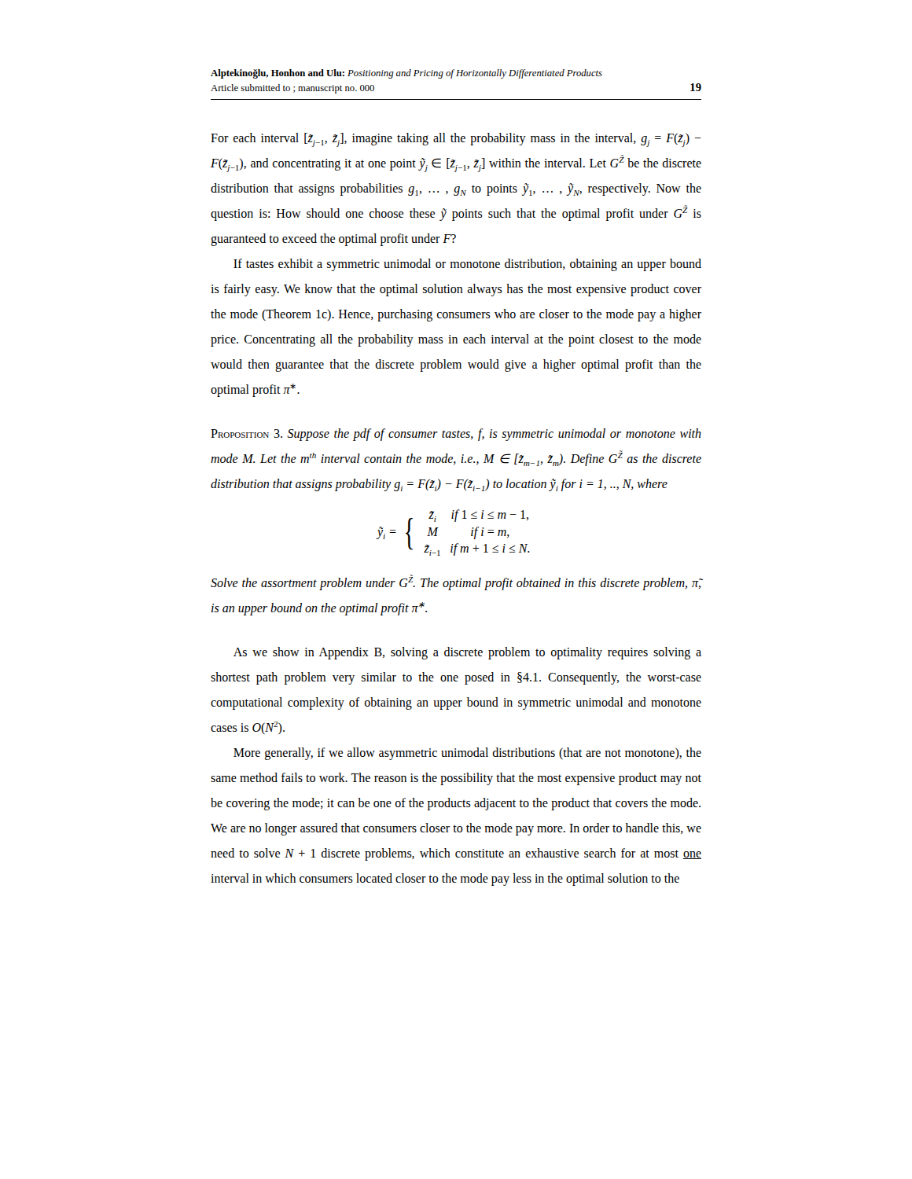Alptekinoğlu, Honhon and Ulu: Positioning and Pricing of Horizontally Differentiated Products
Article submitted to ; manuscript no. 000 19
For each interval [z̃j−1, z̃j], imagine taking all the probability mass in the interval, gj = F(z̃j) − F(z̃j−1), and concentrating it at one point ỹj ∈ [z̃j−1, z̃j] within the interval. Let GZ̃ be the discrete distribution that assigns probabilities g1, … , gN to points ỹ1, … , ỹN, respectively. Now the question is: How should one choose these ỹ points such that the optimal profit under GZ̃ is guaranteed to exceed the optimal profit under F?
If tastes exhibit a symmetric unimodal or monotone distribution, obtaining an upper bound is fairly easy. We know that the optimal solution always has the most expensive product cover the mode (Theorem 1c). Hence, purchasing consumers who are closer to the mode pay a higher price. Concentrating all the probability mass in each interval at the point closest to the mode would then guarantee that the discrete problem would give a higher optimal profit than the optimal profit π∗.
Proposition 3. Suppose the pdf of consumer tastes, f, is symmetric unimodal or monotone with mode M. Let the mth interval contain the mode, i.e., M ∈ [z̃m−1, z̃m). Define GZ̃ as the discrete distribution that assigns probability gi = F(z̃i) − F(z̃i−1) to location ỹi for i = 1, .., N, where
ỹi ={
| z̃ i | if 1 ≤ i ≤ m − 1, |
| M | if i = m , |
| z̃ i −1 | if m + 1 ≤ i ≤ N . |
Solve the assortment problem under GZ̃. The optimal profit obtained in this discrete problem, π̃, is an upper bound on the optimal profit π∗.
As we show in Appendix B, solving a discrete problem to optimality requires solving a shortest path problem very similar to the one posed in §4.1. Consequently, the worst-case computational complexity of obtaining an upper bound in symmetric unimodal and monotone cases is O(N2).
More generally, if we allow asymmetric unimodal distributions (that are not monotone), the same method fails to work. The reason is the possibility that the most expensive product may not be covering the mode; it can be one of the products adjacent to the product that covers the mode. We are no longer assured that consumers closer to the mode pay more. In order to handle this, we need to solve N + 1 discrete problems, which constitute an exhaustive search for at most one interval in which consumers located closer to the mode pay less in the optimal solution to the